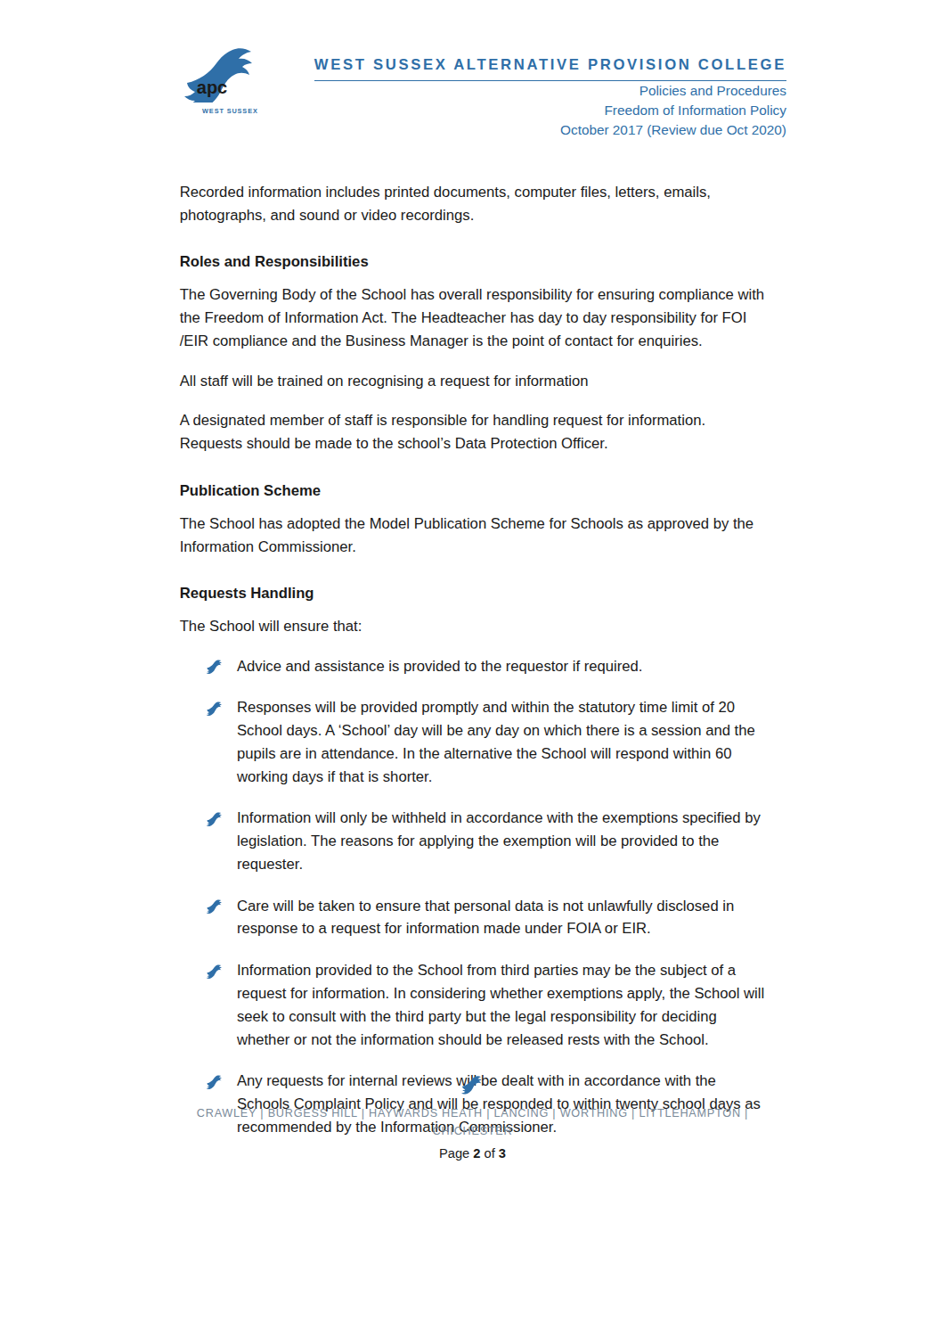apc
WEST SUSSEX
WEST SUSSEX ALTERNATIVE PROVISION COLLEGE
Policies and Procedures
Freedom of Information Policy
October 2017 (Review due Oct 2020)
Recorded information includes printed documents, computer files, letters, emails, photographs, and sound or video recordings.
Roles and Responsibilities
The Governing Body of the School has overall responsibility for ensuring compliance with the Freedom of Information Act. The Headteacher has day to day responsibility for FOI /EIR compliance and the Business Manager is the point of contact for enquiries.
All staff will be trained on recognising a request for information
A designated member of staff is responsible for handling request for information. Requests should be made to the school’s Data Protection Officer.
Publication Scheme
The School has adopted the Model Publication Scheme for Schools as approved by the Information Commissioner.
Requests Handling
The School will ensure that:
Advice and assistance is provided to the requestor if required.
Responses will be provided promptly and within the statutory time limit of 20 School days. A ‘School’ day will be any day on which there is a session and the pupils are in attendance. In the alternative the School will respond within 60 working days if that is shorter.
Information will only be withheld in accordance with the exemptions specified by legislation. The reasons for applying the exemption will be provided to the requester.
Care will be taken to ensure that personal data is not unlawfully disclosed in response to a request for information made under FOIA or EIR.
Information provided to the School from third parties may be the subject of a request for information. In considering whether exemptions apply, the School will seek to consult with the third party but the legal responsibility for deciding whether or not the information should be released rests with the School.
Any requests for internal reviews will be dealt with in accordance with the Schools Complaint Policy and will be responded to within twenty school days as recommended by the Information Commissioner.
CRAWLEY | BURGESS HILL | HAYWARDS HEATH | LANCING | WORTHING | LITTLEHAMPTON | CHICHESTER
Page 2 of 3